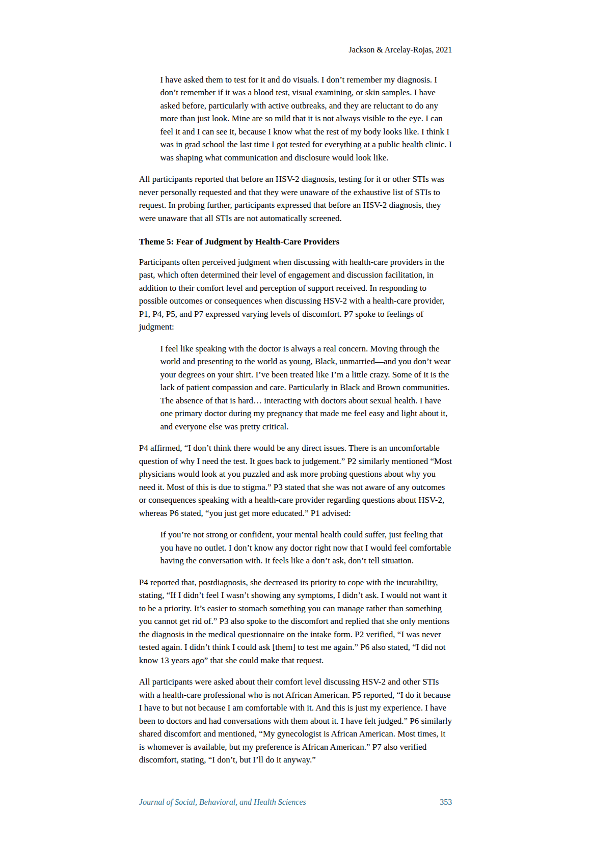Jackson & Arcelay-Rojas, 2021
I have asked them to test for it and do visuals. I don’t remember my diagnosis. I don’t remember if it was a blood test, visual examining, or skin samples. I have asked before, particularly with active outbreaks, and they are reluctant to do any more than just look. Mine are so mild that it is not always visible to the eye. I can feel it and I can see it, because I know what the rest of my body looks like. I think I was in grad school the last time I got tested for everything at a public health clinic. I was shaping what communication and disclosure would look like.
All participants reported that before an HSV-2 diagnosis, testing for it or other STIs was never personally requested and that they were unaware of the exhaustive list of STIs to request. In probing further, participants expressed that before an HSV-2 diagnosis, they were unaware that all STIs are not automatically screened.
Theme 5: Fear of Judgment by Health-Care Providers
Participants often perceived judgment when discussing with health-care providers in the past, which often determined their level of engagement and discussion facilitation, in addition to their comfort level and perception of support received. In responding to possible outcomes or consequences when discussing HSV-2 with a health-care provider, P1, P4, P5, and P7 expressed varying levels of discomfort. P7 spoke to feelings of judgment:
I feel like speaking with the doctor is always a real concern. Moving through the world and presenting to the world as young, Black, unmarried—and you don’t wear your degrees on your shirt. I’ve been treated like I’m a little crazy. Some of it is the lack of patient compassion and care. Particularly in Black and Brown communities. The absence of that is hard… interacting with doctors about sexual health. I have one primary doctor during my pregnancy that made me feel easy and light about it, and everyone else was pretty critical.
P4 affirmed, “I don’t think there would be any direct issues. There is an uncomfortable question of why I need the test. It goes back to judgement.” P2 similarly mentioned “Most physicians would look at you puzzled and ask more probing questions about why you need it. Most of this is due to stigma.” P3 stated that she was not aware of any outcomes or consequences speaking with a health-care provider regarding questions about HSV-2, whereas P6 stated, “you just get more educated.” P1 advised:
If you’re not strong or confident, your mental health could suffer, just feeling that you have no outlet. I don’t know any doctor right now that I would feel comfortable having the conversation with. It feels like a don’t ask, don’t tell situation.
P4 reported that, postdiagnosis, she decreased its priority to cope with the incurability, stating, “If I didn’t feel I wasn’t showing any symptoms, I didn’t ask. I would not want it to be a priority. It’s easier to stomach something you can manage rather than something you cannot get rid of.” P3 also spoke to the discomfort and replied that she only mentions the diagnosis in the medical questionnaire on the intake form. P2 verified, “I was never tested again. I didn’t think I could ask [them] to test me again.” P6 also stated, “I did not know 13 years ago” that she could make that request.
All participants were asked about their comfort level discussing HSV-2 and other STIs with a health-care professional who is not African American. P5 reported, “I do it because I have to but not because I am comfortable with it. And this is just my experience. I have been to doctors and had conversations with them about it. I have felt judged.” P6 similarly shared discomfort and mentioned, “My gynecologist is African American. Most times, it is whomever is available, but my preference is African American.” P7 also verified discomfort, stating, “I don’t, but I’ll do it anyway.”
Journal of Social, Behavioral, and Health Sciences 353